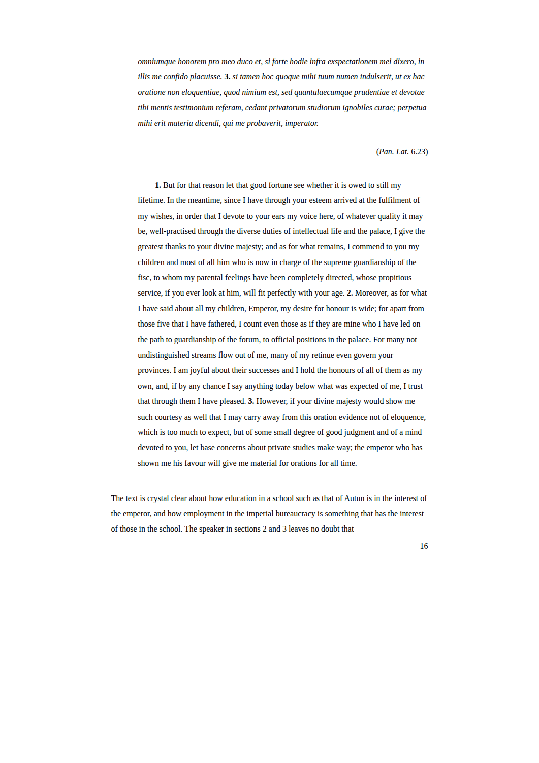omniumque honorem pro meo duco et, si forte hodie infra exspectationem mei dixero, in illis me confido placuisse. 3. si tamen hoc quoque mihi tuum numen indulserit, ut ex hac oratione non eloquentiae, quod nimium est, sed quantulaecumque prudentiae et devotae tibi mentis testimonium referam, cedant privatorum studiorum ignobiles curae; perpetua mihi erit materia dicendi, qui me probaverit, imperator.
(Pan. Lat. 6.23)
1. But for that reason let that good fortune see whether it is owed to still my lifetime. In the meantime, since I have through your esteem arrived at the fulfilment of my wishes, in order that I devote to your ears my voice here, of whatever quality it may be, well-practised through the diverse duties of intellectual life and the palace, I give the greatest thanks to your divine majesty; and as for what remains, I commend to you my children and most of all him who is now in charge of the supreme guardianship of the fisc, to whom my parental feelings have been completely directed, whose propitious service, if you ever look at him, will fit perfectly with your age. 2. Moreover, as for what I have said about all my children, Emperor, my desire for honour is wide; for apart from those five that I have fathered, I count even those as if they are mine who I have led on the path to guardianship of the forum, to official positions in the palace. For many not undistinguished streams flow out of me, many of my retinue even govern your provinces. I am joyful about their successes and I hold the honours of all of them as my own, and, if by any chance I say anything today below what was expected of me, I trust that through them I have pleased. 3. However, if your divine majesty would show me such courtesy as well that I may carry away from this oration evidence not of eloquence, which is too much to expect, but of some small degree of good judgment and of a mind devoted to you, let base concerns about private studies make way; the emperor who has shown me his favour will give me material for orations for all time.
The text is crystal clear about how education in a school such as that of Autun is in the interest of the emperor, and how employment in the imperial bureaucracy is something that has the interest of those in the school. The speaker in sections 2 and 3 leaves no doubt that
16